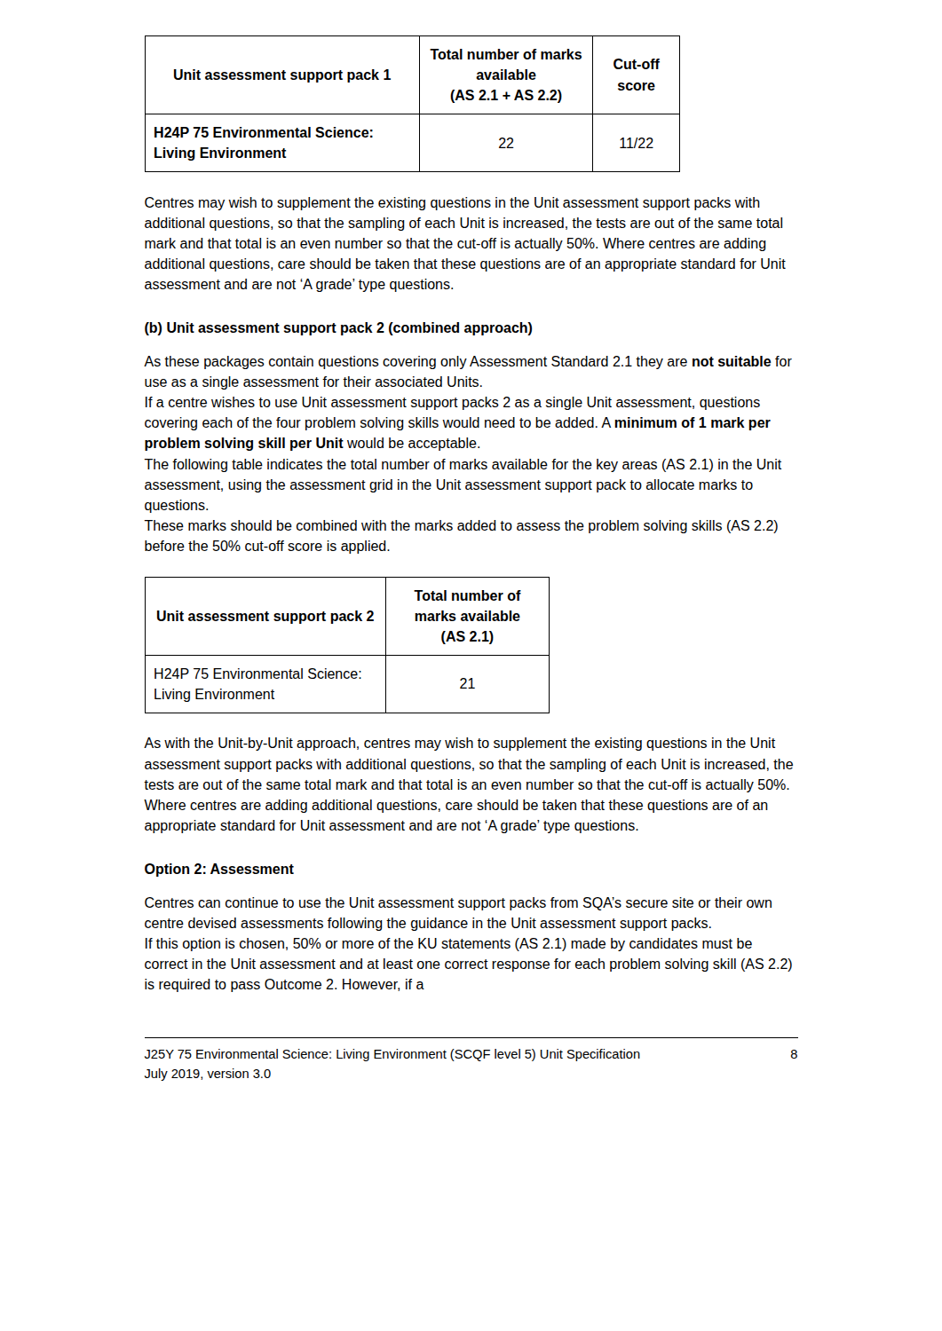| Unit assessment support pack 1 | Total number of marks available (AS 2.1 + AS 2.2) | Cut-off score |
| --- | --- | --- |
| H24P 75 Environmental Science: Living Environment | 22 | 11/22 |
Centres may wish to supplement the existing questions in the Unit assessment support packs with additional questions, so that the sampling of each Unit is increased, the tests are out of the same total mark and that total is an even number so that the cut-off is actually 50%. Where centres are adding additional questions, care should be taken that these questions are of an appropriate standard for Unit assessment and are not ‘A grade’ type questions.
(b) Unit assessment support pack 2 (combined approach)
As these packages contain questions covering only Assessment Standard 2.1 they are not suitable for use as a single assessment for their associated Units.
If a centre wishes to use Unit assessment support packs 2 as a single Unit assessment, questions covering each of the four problem solving skills would need to be added. A minimum of 1 mark per problem solving skill per Unit would be acceptable.
The following table indicates the total number of marks available for the key areas (AS 2.1) in the Unit assessment, using the assessment grid in the Unit assessment support pack to allocate marks to questions.
These marks should be combined with the marks added to assess the problem solving skills (AS 2.2) before the 50% cut-off score is applied.
| Unit assessment support pack 2 | Total number of marks available (AS 2.1) |
| --- | --- |
| H24P 75 Environmental Science: Living Environment | 21 |
As with the Unit-by-Unit approach, centres may wish to supplement the existing questions in the Unit assessment support packs with additional questions, so that the sampling of each Unit is increased, the tests are out of the same total mark and that total is an even number so that the cut-off is actually 50%. Where centres are adding additional questions, care should be taken that these questions are of an appropriate standard for Unit assessment and are not ‘A grade’ type questions.
Option 2: Assessment
Centres can continue to use the Unit assessment support packs from SQA’s secure site or their own centre devised assessments following the guidance in the Unit assessment support packs.
If this option is chosen, 50% or more of the KU statements (AS 2.1) made by candidates must be correct in the Unit assessment and at least one correct response for each problem solving skill (AS 2.2) is required to pass Outcome 2. However, if a
J25Y 75 Environmental Science: Living Environment (SCQF level 5) Unit Specification
July 2019, version 3.0
8